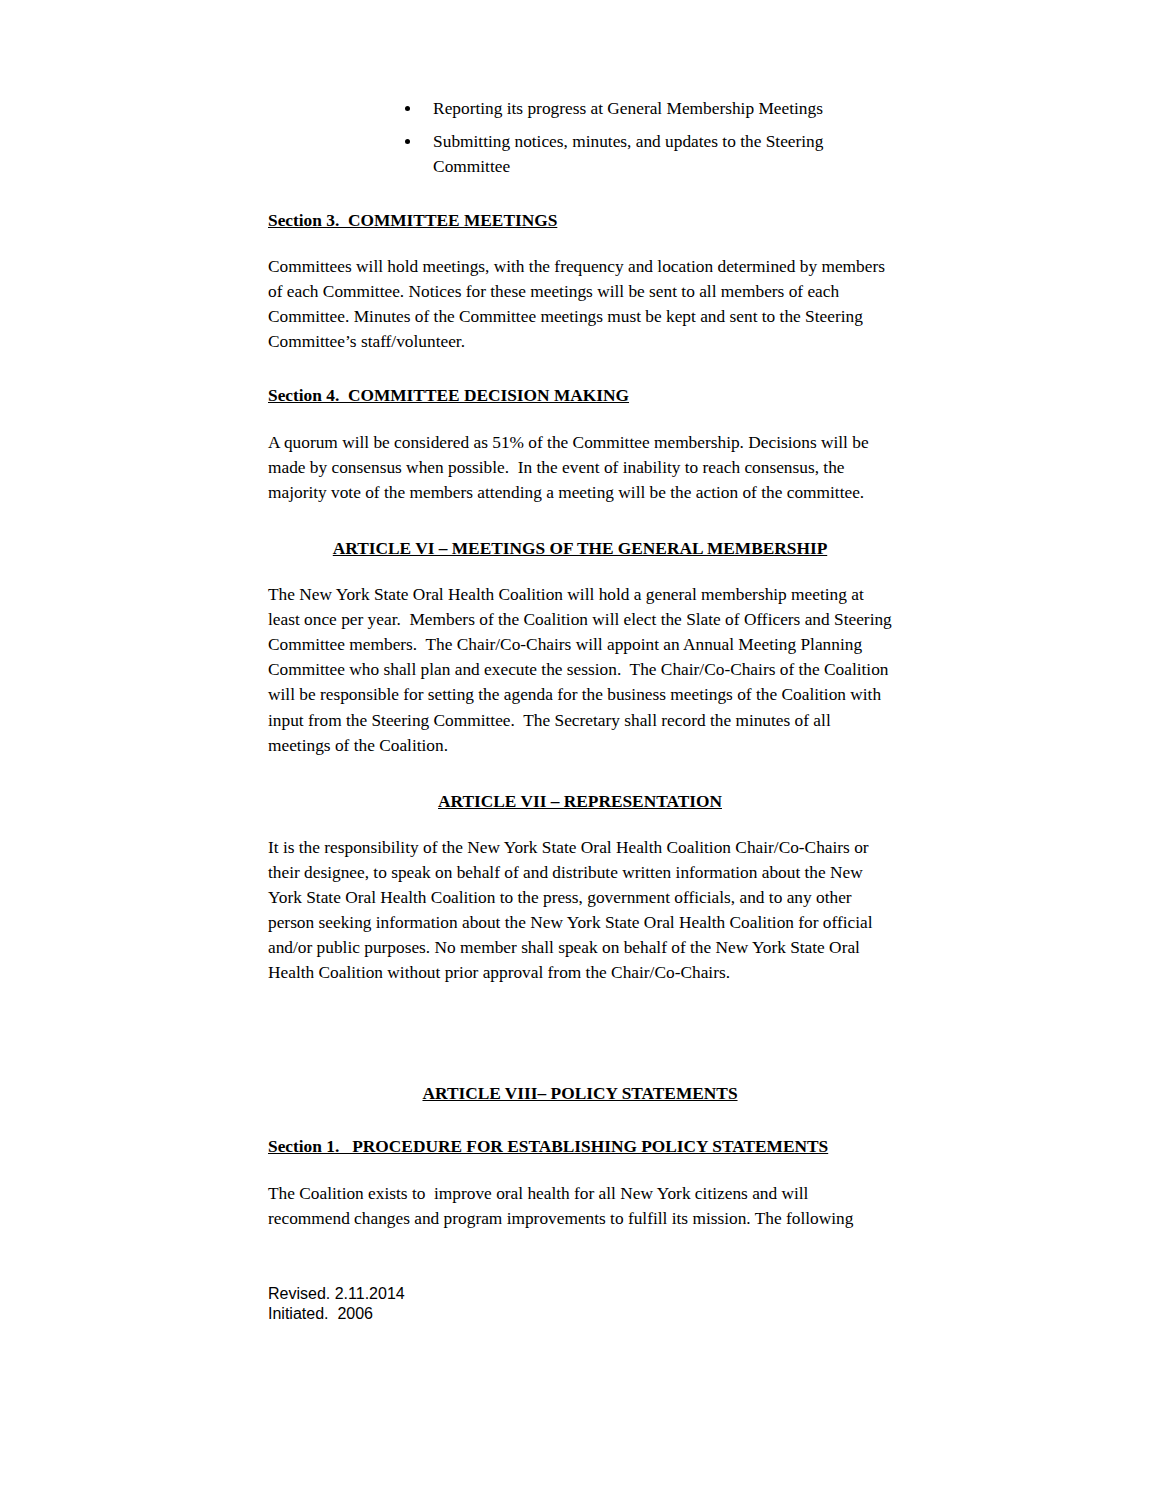Reporting its progress at General Membership Meetings
Submitting notices, minutes, and updates to the Steering Committee
Section 3. COMMITTEE MEETINGS
Committees will hold meetings, with the frequency and location determined by members of each Committee. Notices for these meetings will be sent to all members of each Committee. Minutes of the Committee meetings must be kept and sent to the Steering Committee’s staff/volunteer.
Section 4. COMMITTEE DECISION MAKING
A quorum will be considered as 51% of the Committee membership. Decisions will be made by consensus when possible. In the event of inability to reach consensus, the majority vote of the members attending a meeting will be the action of the committee.
ARTICLE VI – MEETINGS OF THE GENERAL MEMBERSHIP
The New York State Oral Health Coalition will hold a general membership meeting at least once per year. Members of the Coalition will elect the Slate of Officers and Steering Committee members. The Chair/Co-Chairs will appoint an Annual Meeting Planning Committee who shall plan and execute the session. The Chair/Co-Chairs of the Coalition will be responsible for setting the agenda for the business meetings of the Coalition with input from the Steering Committee. The Secretary shall record the minutes of all meetings of the Coalition.
ARTICLE VII – REPRESENTATION
It is the responsibility of the New York State Oral Health Coalition Chair/Co-Chairs or their designee, to speak on behalf of and distribute written information about the New York State Oral Health Coalition to the press, government officials, and to any other person seeking information about the New York State Oral Health Coalition for official and/or public purposes. No member shall speak on behalf of the New York State Oral Health Coalition without prior approval from the Chair/Co-Chairs.
ARTICLE VIII– POLICY STATEMENTS
Section 1. PROCEDURE FOR ESTABLISHING POLICY STATEMENTS
The Coalition exists to improve oral health for all New York citizens and will recommend changes and program improvements to fulfill its mission. The following
Revised. 2.11.2014
Initiated. 2006